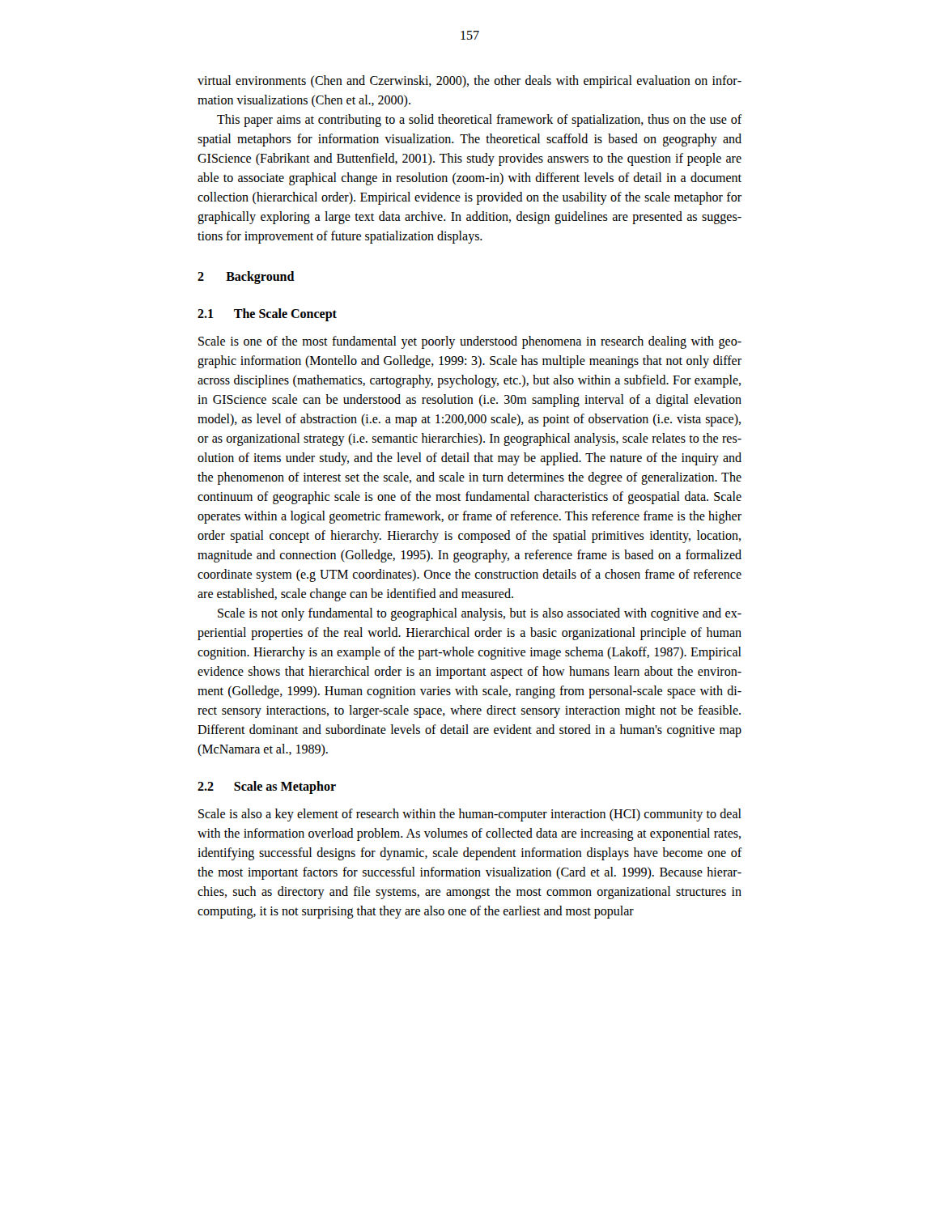157
virtual environments (Chen and Czerwinski, 2000), the other deals with empirical evaluation on information visualizations (Chen et al., 2000).
This paper aims at contributing to a solid theoretical framework of spatialization, thus on the use of spatial metaphors for information visualization. The theoretical scaffold is based on geography and GIScience (Fabrikant and Buttenfield, 2001). This study provides answers to the question if people are able to associate graphical change in resolution (zoom-in) with different levels of detail in a document collection (hierarchical order). Empirical evidence is provided on the usability of the scale metaphor for graphically exploring a large text data archive. In addition, design guidelines are presented as suggestions for improvement of future spatialization displays.
2 Background
2.1 The Scale Concept
Scale is one of the most fundamental yet poorly understood phenomena in research dealing with geographic information (Montello and Golledge, 1999: 3). Scale has multiple meanings that not only differ across disciplines (mathematics, cartography, psychology, etc.), but also within a subfield. For example, in GIScience scale can be understood as resolution (i.e. 30m sampling interval of a digital elevation model), as level of abstraction (i.e. a map at 1:200,000 scale), as point of observation (i.e. vista space), or as organizational strategy (i.e. semantic hierarchies). In geographical analysis, scale relates to the resolution of items under study, and the level of detail that may be applied. The nature of the inquiry and the phenomenon of interest set the scale, and scale in turn determines the degree of generalization. The continuum of geographic scale is one of the most fundamental characteristics of geospatial data. Scale operates within a logical geometric framework, or frame of reference. This reference frame is the higher order spatial concept of hierarchy. Hierarchy is composed of the spatial primitives identity, location, magnitude and connection (Golledge, 1995). In geography, a reference frame is based on a formalized coordinate system (e.g UTM coordinates). Once the construction details of a chosen frame of reference are established, scale change can be identified and measured.
Scale is not only fundamental to geographical analysis, but is also associated with cognitive and experiential properties of the real world. Hierarchical order is a basic organizational principle of human cognition. Hierarchy is an example of the part-whole cognitive image schema (Lakoff, 1987). Empirical evidence shows that hierarchical order is an important aspect of how humans learn about the environment (Golledge, 1999). Human cognition varies with scale, ranging from personal-scale space with direct sensory interactions, to larger-scale space, where direct sensory interaction might not be feasible. Different dominant and subordinate levels of detail are evident and stored in a human's cognitive map (McNamara et al., 1989).
2.2 Scale as Metaphor
Scale is also a key element of research within the human-computer interaction (HCI) community to deal with the information overload problem. As volumes of collected data are increasing at exponential rates, identifying successful designs for dynamic, scale dependent information displays have become one of the most important factors for successful information visualization (Card et al. 1999). Because hierarchies, such as directory and file systems, are amongst the most common organizational structures in computing, it is not surprising that they are also one of the earliest and most popular